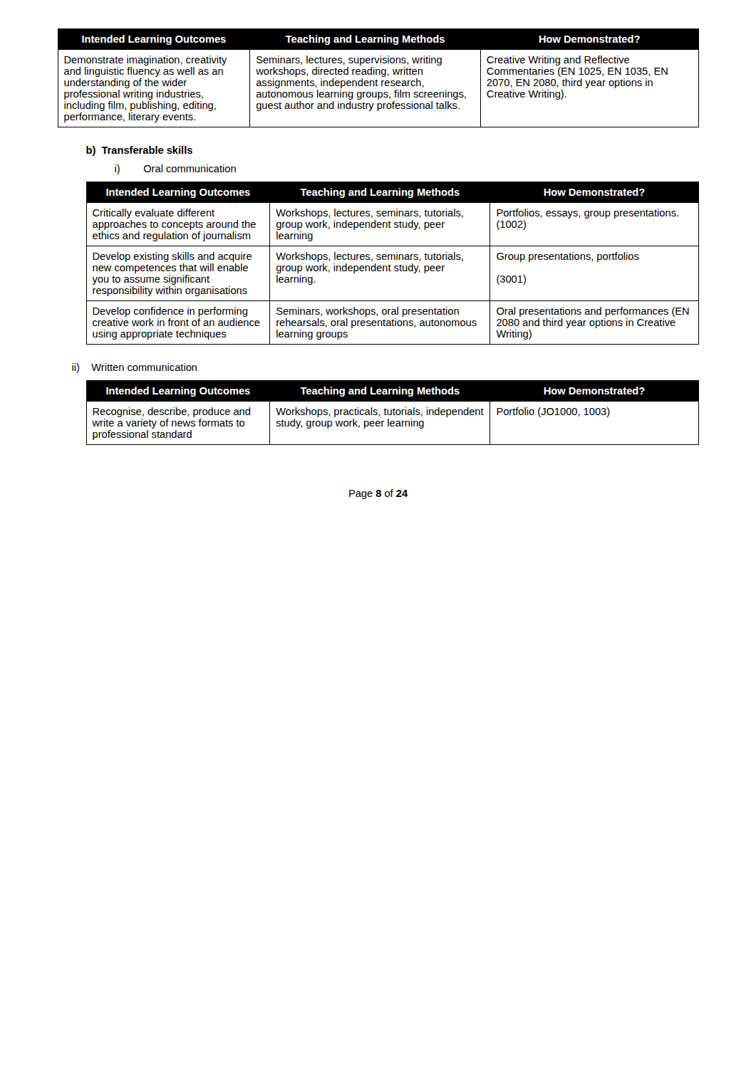| Intended Learning Outcomes | Teaching and Learning Methods | How Demonstrated? |
| --- | --- | --- |
| Demonstrate imagination, creativity and linguistic fluency as well as an understanding of the wider professional writing industries, including film, publishing, editing, performance, literary events. | Seminars, lectures, supervisions, writing workshops, directed reading, written assignments, independent research, autonomous learning groups, film screenings, guest author and industry professional talks. | Creative Writing and Reflective Commentaries (EN 1025, EN 1035, EN 2070, EN 2080, third year options in Creative Writing). |
b) Transferable skills
i) Oral communication
| Intended Learning Outcomes | Teaching and Learning Methods | How Demonstrated? |
| --- | --- | --- |
| Critically evaluate different approaches to concepts around the ethics and regulation of journalism | Workshops, lectures, seminars, tutorials, group work, independent study, peer learning | Portfolios, essays, group presentations. (1002) |
| Develop existing skills and acquire new competences that will enable you to assume significant responsibility within organisations | Workshops, lectures, seminars, tutorials, group work, independent study, peer learning. | Group presentations, portfolios (3001) |
| Develop confidence in performing creative work in front of an audience using appropriate techniques | Seminars, workshops, oral presentation rehearsals, oral presentations, autonomous learning groups | Oral presentations and performances (EN 2080 and third year options in Creative Writing) |
ii) Written communication
| Intended Learning Outcomes | Teaching and Learning Methods | How Demonstrated? |
| --- | --- | --- |
| Recognise, describe, produce and write a variety of news formats to professional standard | Workshops, practicals, tutorials, independent study, group work, peer learning | Portfolio (JO1000, 1003) |
Page 8 of 24